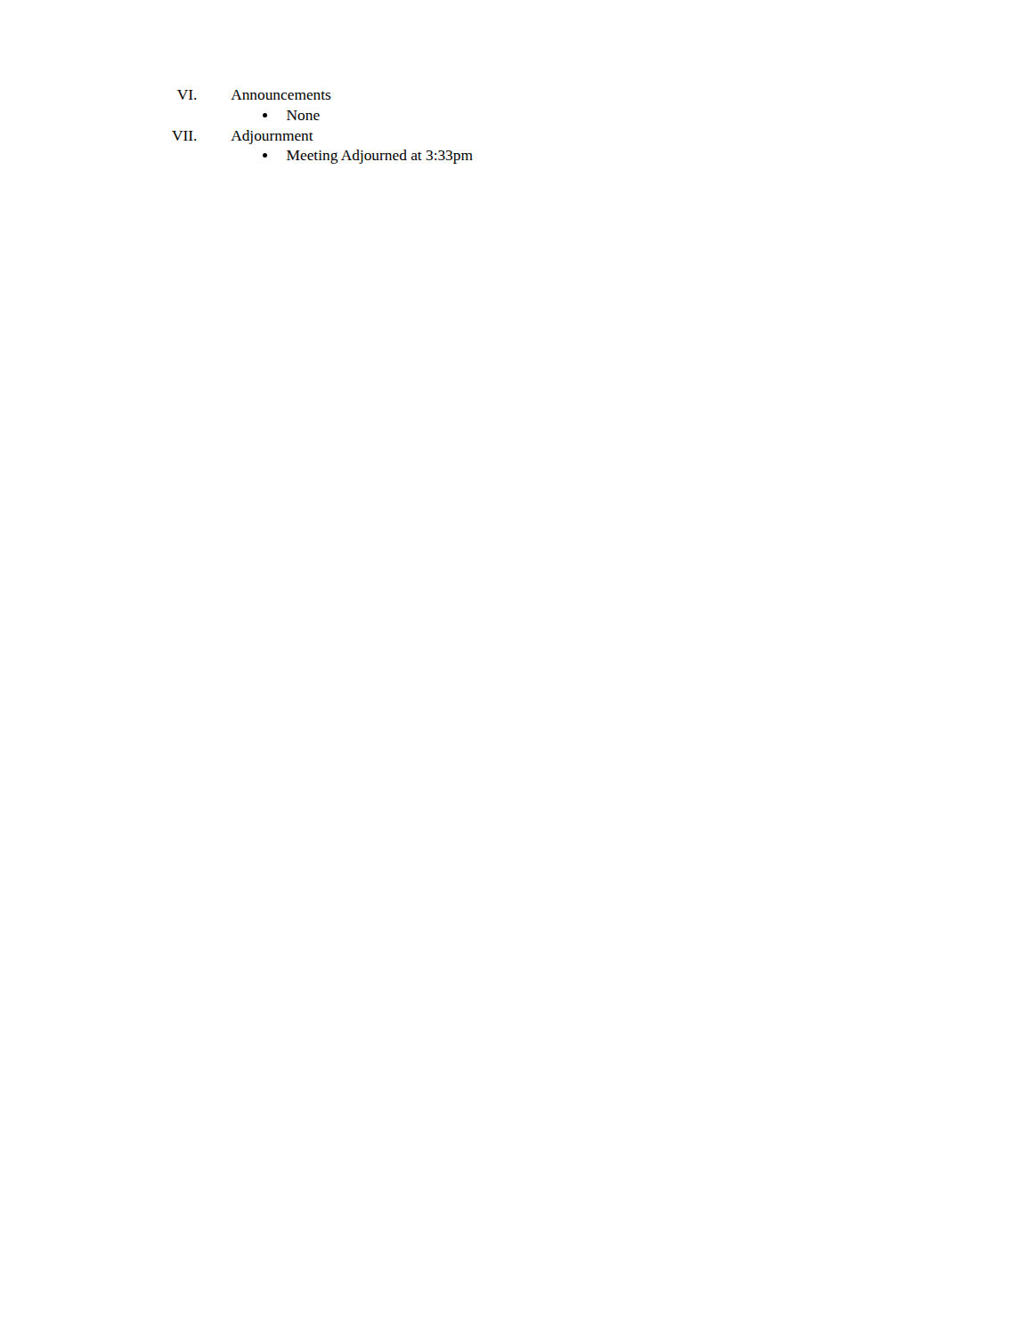Announcements
None
Adjournment
Meeting Adjourned at 3:33pm